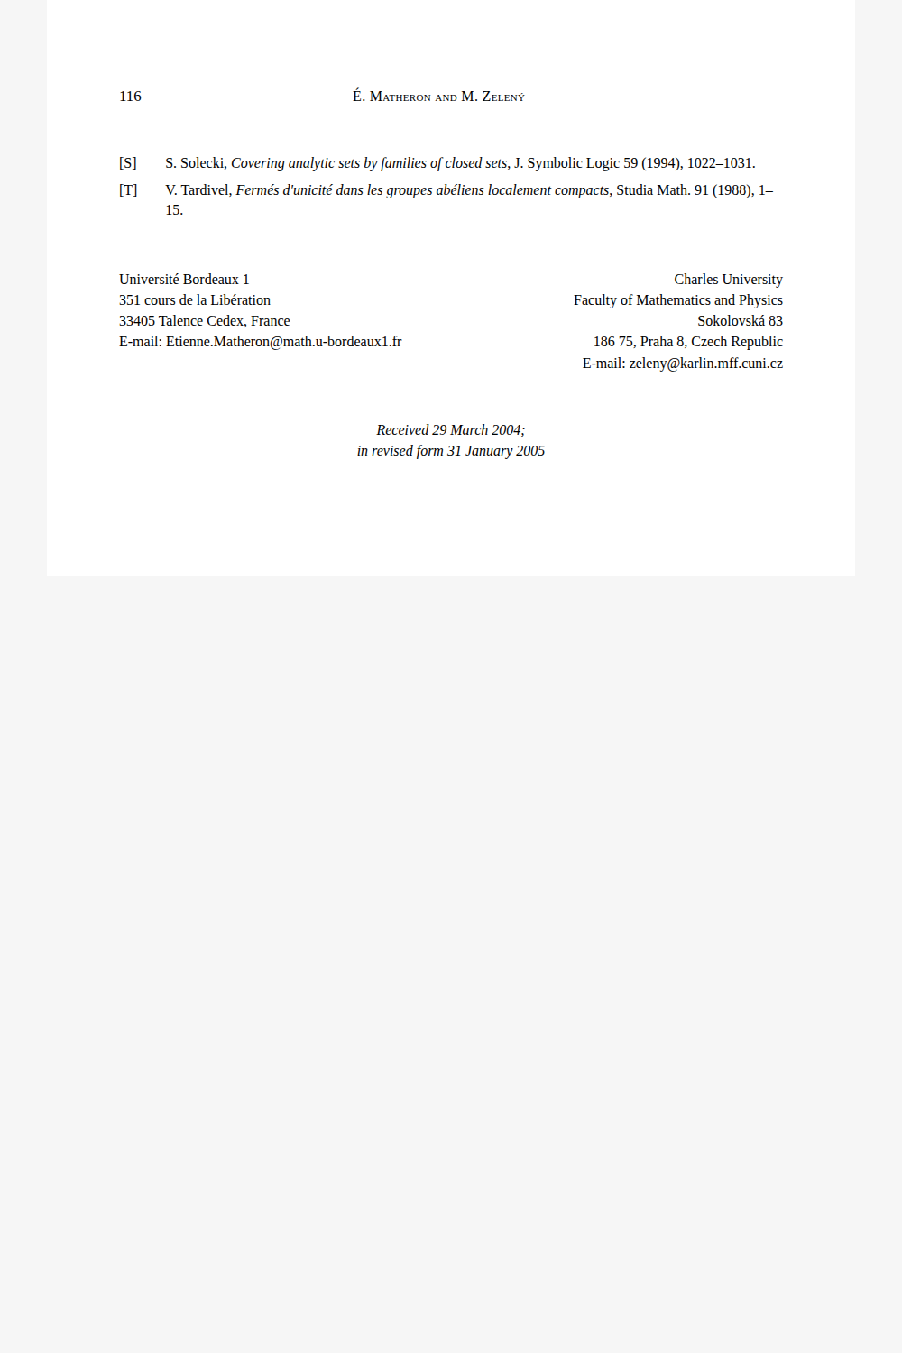116
É. Matheron and M. Zelený
[S] S. Solecki, Covering analytic sets by families of closed sets, J. Symbolic Logic 59 (1994), 1022–1031.
[T] V. Tardivel, Fermés d'unicité dans les groupes abéliens localement compacts, Studia Math. 91 (1988), 1–15.
Université Bordeaux 1
351 cours de la Libération
33405 Talence Cedex, France
E-mail: Etienne.Matheron@math.u-bordeaux1.fr
Charles University
Faculty of Mathematics and Physics
Sokolovská 83
186 75, Praha 8, Czech Republic
E-mail: zeleny@karlin.mff.cuni.cz
Received 29 March 2004;
in revised form 31 January 2005